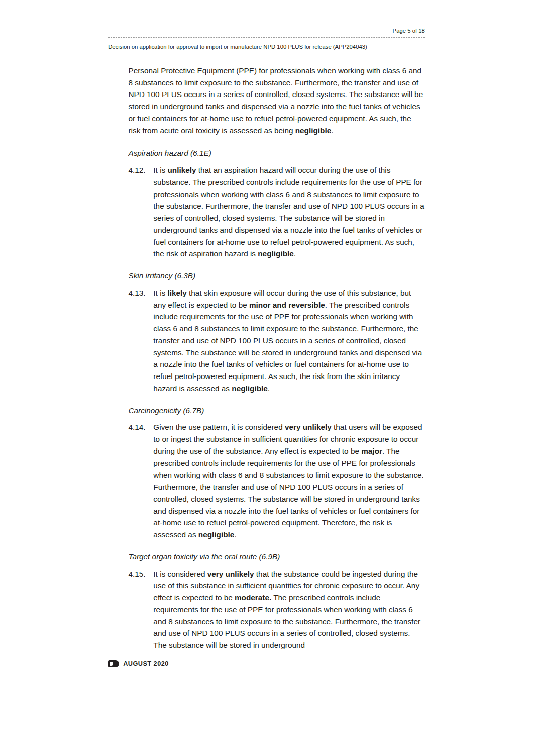Page 5 of 18
Decision on application for approval to import or manufacture NPD 100 PLUS for release (APP204043)
Personal Protective Equipment (PPE) for professionals when working with class 6 and 8 substances to limit exposure to the substance. Furthermore, the transfer and use of NPD 100 PLUS occurs in a series of controlled, closed systems. The substance will be stored in underground tanks and dispensed via a nozzle into the fuel tanks of vehicles or fuel containers for at-home use to refuel petrol-powered equipment. As such, the risk from acute oral toxicity is assessed as being negligible.
Aspiration hazard (6.1E)
4.12.
It is unlikely that an aspiration hazard will occur during the use of this substance. The prescribed controls include requirements for the use of PPE for professionals when working with class 6 and 8 substances to limit exposure to the substance. Furthermore, the transfer and use of NPD 100 PLUS occurs in a series of controlled, closed systems. The substance will be stored in underground tanks and dispensed via a nozzle into the fuel tanks of vehicles or fuel containers for at-home use to refuel petrol-powered equipment. As such, the risk of aspiration hazard is negligible.
Skin irritancy (6.3B)
4.13.
It is likely that skin exposure will occur during the use of this substance, but any effect is expected to be minor and reversible. The prescribed controls include requirements for the use of PPE for professionals when working with class 6 and 8 substances to limit exposure to the substance. Furthermore, the transfer and use of NPD 100 PLUS occurs in a series of controlled, closed systems. The substance will be stored in underground tanks and dispensed via a nozzle into the fuel tanks of vehicles or fuel containers for at-home use to refuel petrol-powered equipment. As such, the risk from the skin irritancy hazard is assessed as negligible.
Carcinogenicity (6.7B)
4.14.
Given the use pattern, it is considered very unlikely that users will be exposed to or ingest the substance in sufficient quantities for chronic exposure to occur during the use of the substance. Any effect is expected to be major. The prescribed controls include requirements for the use of PPE for professionals when working with class 6 and 8 substances to limit exposure to the substance. Furthermore, the transfer and use of NPD 100 PLUS occurs in a series of controlled, closed systems. The substance will be stored in underground tanks and dispensed via a nozzle into the fuel tanks of vehicles or fuel containers for at-home use to refuel petrol-powered equipment. Therefore, the risk is assessed as negligible.
Target organ toxicity via the oral route (6.9B)
4.15.
It is considered very unlikely that the substance could be ingested during the use of this substance in sufficient quantities for chronic exposure to occur. Any effect is expected to be moderate. The prescribed controls include requirements for the use of PPE for professionals when working with class 6 and 8 substances to limit exposure to the substance. Furthermore, the transfer and use of NPD 100 PLUS occurs in a series of controlled, closed systems. The substance will be stored in underground
AUGUST 2020